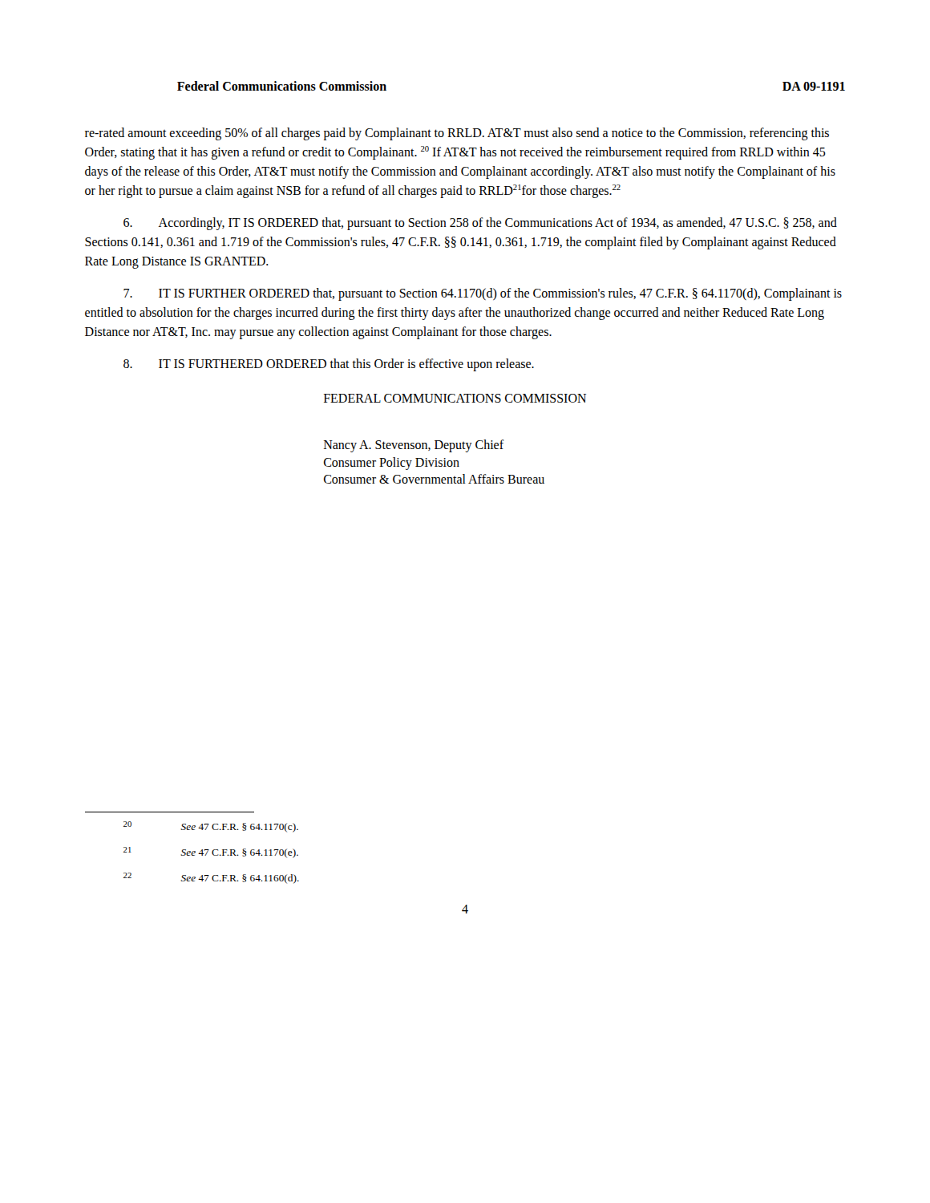Federal Communications Commission DA 09-1191
re-rated amount exceeding 50% of all charges paid by Complainant to RRLD. AT&T must also send a notice to the Commission, referencing this Order, stating that it has given a refund or credit to Complainant. 20 If AT&T has not received the reimbursement required from RRLD within 45 days of the release of this Order, AT&T must notify the Commission and Complainant accordingly. AT&T also must notify the Complainant of his or her right to pursue a claim against NSB for a refund of all charges paid to RRLD21for those charges.22
6. Accordingly, IT IS ORDERED that, pursuant to Section 258 of the Communications Act of 1934, as amended, 47 U.S.C. § 258, and Sections 0.141, 0.361 and 1.719 of the Commission's rules, 47 C.F.R. §§ 0.141, 0.361, 1.719, the complaint filed by Complainant against Reduced Rate Long Distance IS GRANTED.
7. IT IS FURTHER ORDERED that, pursuant to Section 64.1170(d) of the Commission's rules, 47 C.F.R. § 64.1170(d), Complainant is entitled to absolution for the charges incurred during the first thirty days after the unauthorized change occurred and neither Reduced Rate Long Distance nor AT&T, Inc. may pursue any collection against Complainant for those charges.
8. IT IS FURTHERED ORDERED that this Order is effective upon release.
FEDERAL COMMUNICATIONS COMMISSION
Nancy A. Stevenson, Deputy Chief
Consumer Policy Division
Consumer & Governmental Affairs Bureau
20
See 47 C.F.R. § 64.1170(c).
21
See 47 C.F.R. § 64.1170(e).
22
See 47 C.F.R. § 64.1160(d).
4